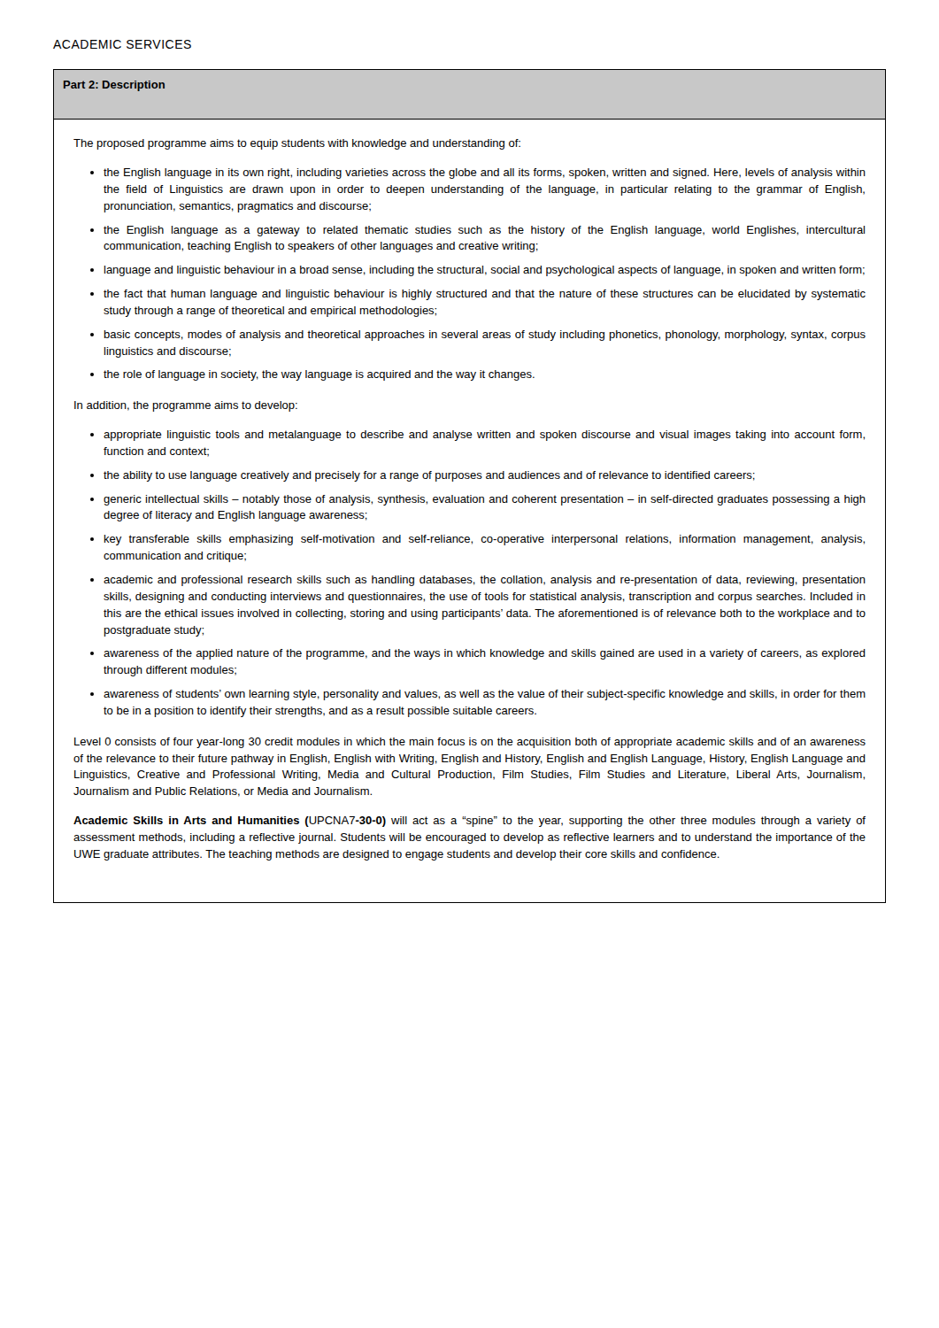ACADEMIC SERVICES
Part 2: Description
The proposed programme aims to equip students with knowledge and understanding of:
the English language in its own right, including varieties across the globe and all its forms, spoken, written and signed. Here, levels of analysis within the field of Linguistics are drawn upon in order to deepen understanding of the language, in particular relating to the grammar of English, pronunciation, semantics, pragmatics and discourse;
the English language as a gateway to related thematic studies such as the history of the English language, world Englishes, intercultural communication, teaching English to speakers of other languages and creative writing;
language and linguistic behaviour in a broad sense, including the structural, social and psychological aspects of language, in spoken and written form;
the fact that human language and linguistic behaviour is highly structured and that the nature of these structures can be elucidated by systematic study through a range of theoretical and empirical methodologies;
basic concepts, modes of analysis and theoretical approaches in several areas of study including phonetics, phonology, morphology, syntax, corpus linguistics and discourse;
the role of language in society, the way language is acquired and the way it changes.
In addition, the programme aims to develop:
appropriate linguistic tools and metalanguage to describe and analyse written and spoken discourse and visual images taking into account form, function and context;
the ability to use language creatively and precisely for a range of purposes and audiences and of relevance to identified careers;
generic intellectual skills – notably those of analysis, synthesis, evaluation and coherent presentation – in self-directed graduates possessing a high degree of literacy and English language awareness;
key transferable skills emphasizing self-motivation and self-reliance, co-operative interpersonal relations, information management, analysis, communication and critique;
academic and professional research skills such as handling databases, the collation, analysis and re-presentation of data, reviewing, presentation skills, designing and conducting interviews and questionnaires, the use of tools for statistical analysis, transcription and corpus searches. Included in this are the ethical issues involved in collecting, storing and using participants’ data. The aforementioned is of relevance both to the workplace and to postgraduate study;
awareness of the applied nature of the programme, and the ways in which knowledge and skills gained are used in a variety of careers, as explored through different modules;
awareness of students’ own learning style, personality and values, as well as the value of their subject-specific knowledge and skills, in order for them to be in a position to identify their strengths, and as a result possible suitable careers.
Level 0 consists of four year-long 30 credit modules in which the main focus is on the acquisition both of appropriate academic skills and of an awareness of the relevance to their future pathway in English, English with Writing, English and History, English and English Language, History, English Language and Linguistics, Creative and Professional Writing, Media and Cultural Production, Film Studies, Film Studies and Literature, Liberal Arts, Journalism, Journalism and Public Relations, or Media and Journalism.
Academic Skills in Arts and Humanities (UPCNA7-30-0) will act as a “spine” to the year, supporting the other three modules through a variety of assessment methods, including a reflective journal. Students will be encouraged to develop as reflective learners and to understand the importance of the UWE graduate attributes. The teaching methods are designed to engage students and develop their core skills and confidence.